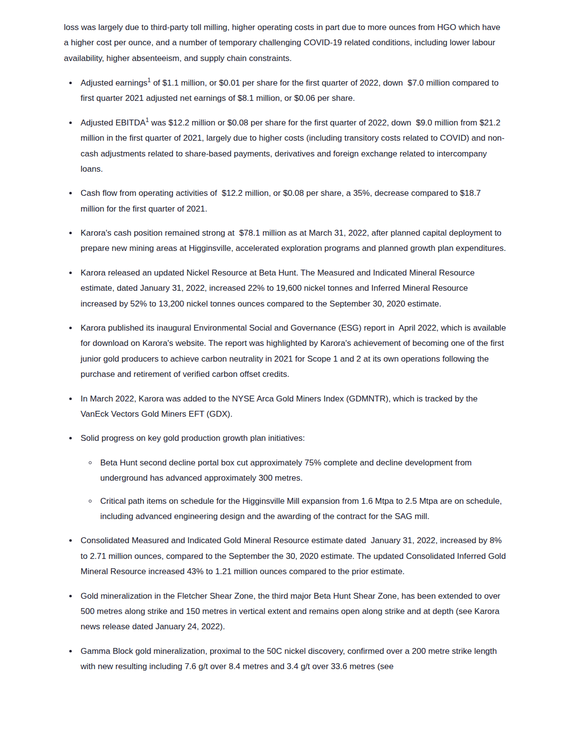loss was largely due to third-party toll milling, higher operating costs in part due to more ounces from HGO which have a higher cost per ounce, and a number of temporary challenging COVID-19 related conditions, including lower labour availability, higher absenteeism, and supply chain constraints.
Adjusted earnings1 of $1.1 million, or $0.01 per share for the first quarter of 2022, down $7.0 million compared to first quarter 2021 adjusted net earnings of $8.1 million, or $0.06 per share.
Adjusted EBITDA1 was $12.2 million or $0.08 per share for the first quarter of 2022, down $9.0 million from $21.2 million in the first quarter of 2021, largely due to higher costs (including transitory costs related to COVID) and non-cash adjustments related to share-based payments, derivatives and foreign exchange related to intercompany loans.
Cash flow from operating activities of $12.2 million, or $0.08 per share, a 35%, decrease compared to $18.7 million for the first quarter of 2021.
Karora's cash position remained strong at $78.1 million as at March 31, 2022, after planned capital deployment to prepare new mining areas at Higginsville, accelerated exploration programs and planned growth plan expenditures.
Karora released an updated Nickel Resource at Beta Hunt. The Measured and Indicated Mineral Resource estimate, dated January 31, 2022, increased 22% to 19,600 nickel tonnes and Inferred Mineral Resource increased by 52% to 13,200 nickel tonnes ounces compared to the September 30, 2020 estimate.
Karora published its inaugural Environmental Social and Governance (ESG) report in April 2022, which is available for download on Karora's website. The report was highlighted by Karora's achievement of becoming one of the first junior gold producers to achieve carbon neutrality in 2021 for Scope 1 and 2 at its own operations following the purchase and retirement of verified carbon offset credits.
In March 2022, Karora was added to the NYSE Arca Gold Miners Index (GDMNTR), which is tracked by the VanEck Vectors Gold Miners EFT (GDX).
Solid progress on key gold production growth plan initiatives:
Beta Hunt second decline portal box cut approximately 75% complete and decline development from underground has advanced approximately 300 metres.
Critical path items on schedule for the Higginsville Mill expansion from 1.6 Mtpa to 2.5 Mtpa are on schedule, including advanced engineering design and the awarding of the contract for the SAG mill.
Consolidated Measured and Indicated Gold Mineral Resource estimate dated January 31, 2022, increased by 8% to 2.71 million ounces, compared to the September the 30, 2020 estimate. The updated Consolidated Inferred Gold Mineral Resource increased 43% to 1.21 million ounces compared to the prior estimate.
Gold mineralization in the Fletcher Shear Zone, the third major Beta Hunt Shear Zone, has been extended to over 500 metres along strike and 150 metres in vertical extent and remains open along strike and at depth (see Karora news release dated January 24, 2022).
Gamma Block gold mineralization, proximal to the 50C nickel discovery, confirmed over a 200 metre strike length with new resulting including 7.6 g/t over 8.4 metres and 3.4 g/t over 33.6 metres (see